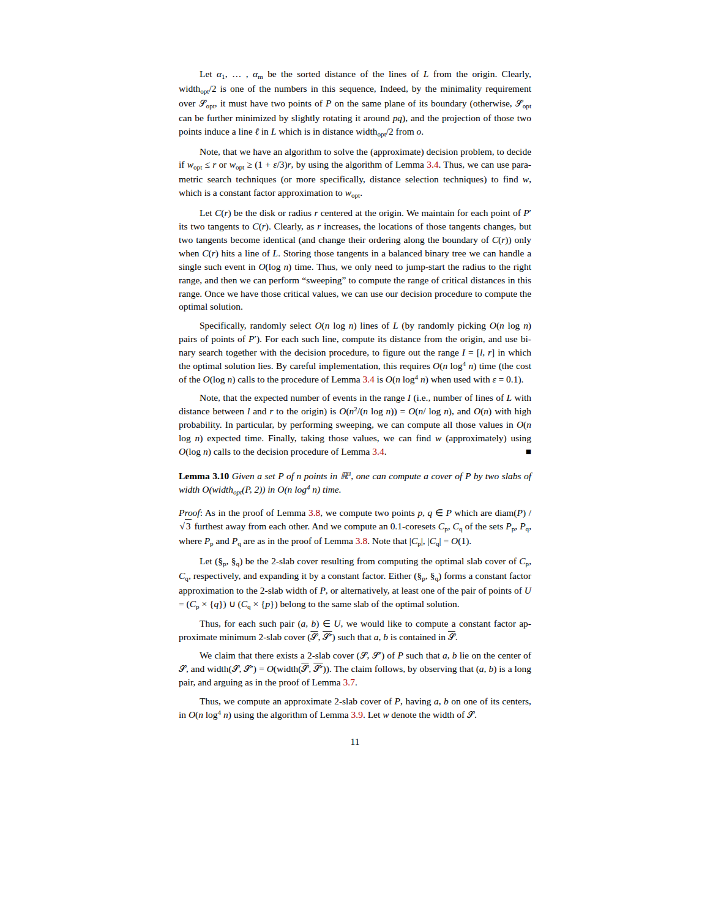Let α 1, … , αm be the sorted distance of the lines of L from the origin. Clearly, widthopt/2 is one of the numbers in this sequence, Indeed, by the minimality requirement over 𝒮opt, it must have two points of P on the same plane of its boundary (otherwise, 𝒮opt can be further minimized by slightly rotating it around pq), and the projection of those two points induce a line ℓ in L which is in distance widthopt/2 from o.
Note, that we have an algorithm to solve the (approximate) decision problem, to decide if wopt ≤ r or wopt ≥ (1 + ε/3)r, by using the algorithm of Lemma 3.4. Thus, we can use parametric search techniques (or more specifically, distance selection techniques) to find w, which is a constant factor approximation to wopt.
Let C(r) be the disk or radius r centered at the origin. We maintain for each point of P′ its two tangents to C(r). Clearly, as r increases, the locations of those tangents changes, but two tangents become identical (and change their ordering along the boundary of C(r)) only when C(r) hits a line of L. Storing those tangents in a balanced binary tree we can handle a single such event in O(log n) time. Thus, we only need to jump-start the radius to the right range, and then we can perform “sweeping” to compute the range of critical distances in this range. Once we have those critical values, we can use our decision procedure to compute the optimal solution.
Specifically, randomly select O(n log n) lines of L (by randomly picking O(n log n) pairs of points of P′). For each such line, compute its distance from the origin, and use binary search together with the decision procedure, to figure out the range I = [l, r] in which the optimal solution lies. By careful implementation, this requires O(n log4 n) time (the cost of the O(log n) calls to the procedure of Lemma 3.4 is O(n log4 n) when used with ε = 0.1).
Note, that the expected number of events in the range I (i.e., number of lines of L with distance between l and r to the origin) is O(n 2/(n log n)) = O(n/ log n), and O(n) with high probability. In particular, by performing sweeping, we can compute all those values in O(n log n) expected time. Finally, taking those values, we can find w (approximately) using O(log n) calls to the decision procedure of Lemma 3.4.■
Lemma 3.10 Given a set P of n points in ℝ3, one can compute a cover of P by two slabs of width O(widthopt(P, 2)) in O(n log4 n) time.
Proof: As in the proof of Lemma 3.8, we compute two points p, q ∈ P which are diam(P) / √3 furthest away from each other. And we compute an 0.1-coresets Cp, Cq of the sets Pp, Pq, where Pp and Pq are as in the proof of Lemma 3.8. Note that |Cp|, |Cq| = O(1).
Let (§p, §q) be the 2-slab cover resulting from computing the optimal slab cover of Cp, Cq, respectively, and expanding it by a constant factor. Either (§p, §q) forms a constant factor approximation to the 2-slab width of P, or alternatively, at least one of the pair of points of U = (Cp × {q}) ∪ (Cq × {p}) belong to the same slab of the optimal solution.
Thus, for each such pair (a, b) ∈ U, we would like to compute a constant factor approximate minimum 2-slab cover (𝒮, 𝒮′) such that a, b is contained in 𝒮.
We claim that there exists a 2-slab cover (𝒮, 𝒮′) of P such that a, b lie on the center of 𝒮, and width(𝒮, 𝒮′) = O(width(𝒮, 𝒮′)). The claim follows, by observing that (a, b) is a long pair, and arguing as in the proof of Lemma 3.7.
Thus, we compute an approximate 2-slab cover of P, having a, b on one of its centers, in O(n log4 n) using the algorithm of Lemma 3.9. Let w denote the width of 𝒮.
11